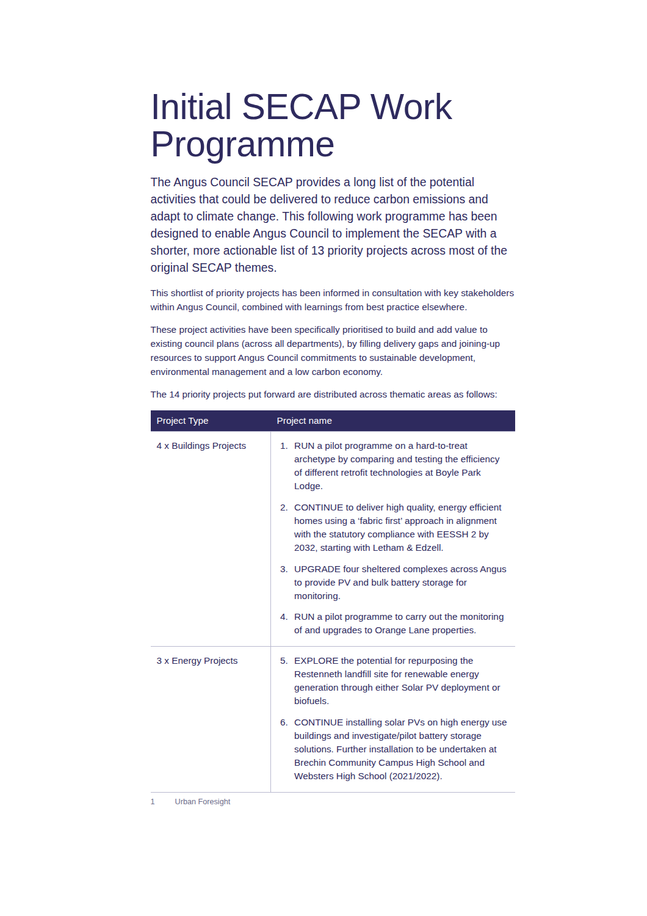Initial SECAP Work Programme
The Angus Council SECAP provides a long list of the potential activities that could be delivered to reduce carbon emissions and adapt to climate change. This following work programme has been designed to enable Angus Council to implement the SECAP with a shorter, more actionable list of 13 priority projects across most of the original SECAP themes.
This shortlist of priority projects has been informed in consultation with key stakeholders within Angus Council, combined with learnings from best practice elsewhere.
These project activities have been specifically prioritised to build and add value to existing council plans (across all departments), by filling delivery gaps and joining-up resources to support Angus Council commitments to sustainable development, environmental management and a low carbon economy.
The 14 priority projects put forward are distributed across thematic areas as follows:
| Project Type | Project name |
| --- | --- |
| 4 x Buildings Projects | RUN a pilot programme on a hard-to-treat archetype by comparing and testing the efficiency of different retrofit technologies at Boyle Park Lodge. CONTINUE to deliver high quality, energy efficient homes using a ‘fabric first’ approach in alignment with the statutory compliance with EESSH 2 by 2032, starting with Letham & Edzell. UPGRADE four sheltered complexes across Angus to provide PV and bulk battery storage for monitoring. RUN a pilot programme to carry out the monitoring of and upgrades to Orange Lane properties. |
| 3 x Energy Projects | EXPLORE the potential for repurposing the Restenneth landfill site for renewable energy generation through either Solar PV deployment or biofuels. CONTINUE installing solar PVs on high energy use buildings and investigate/pilot battery storage solutions. Further installation to be undertaken at Brechin Community Campus High School and Websters High School (2021/2022). |
1 Urban Foresight